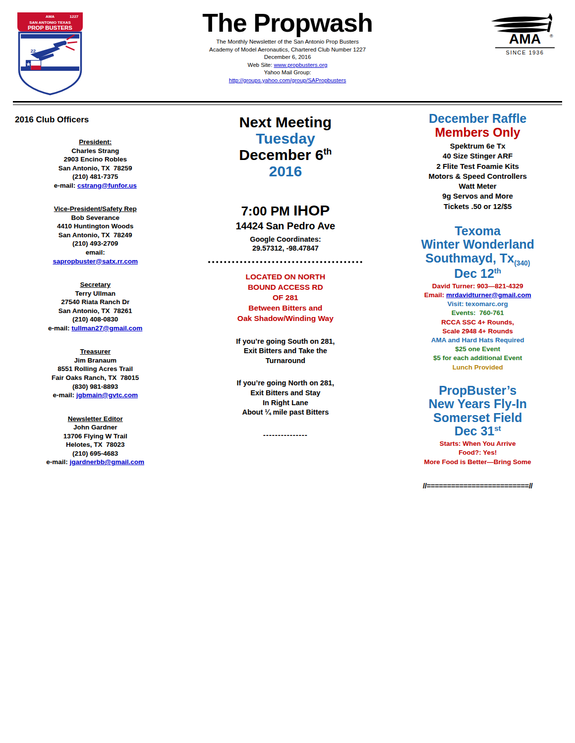AMA 1227 SAN ANTONIO TEXAS PROP BUSTERS 22
The Propwash
The Monthly Newsletter of the San Antonio Prop Busters
Academy of Model Aeronautics, Chartered Club Number 1227
December 6, 2016
Web Site: www.propbusters.org
Yahoo Mail Group:
http://groups.yahoo.com/group/SAPropbusters
AMA ® SINCE 1936
2016 Club Officers
President:
Charles Strang
2903 Encino Robles
San Antonio, TX 78259
(210) 481-7375
e-mail: cstrang@funfor.us
Vice-President/Safety Rep
Bob Severance
4410 Huntington Woods
San Antonio, TX 78249
(210) 493-2709
email:
sapropbuster@satx.rr.com
Secretary
Terry Ullman
27540 Riata Ranch Dr
San Antonio, TX 78261
(210) 408-0830
e-mail: tullman27@gmail.com
Treasurer
Jim Branaum
8551 Rolling Acres Trail
Fair Oaks Ranch, TX 78015
(830) 981-8893
e-mail: jgbmain@gvtc.com
Newsletter Editor
John Gardner
13706 Flying W Trail
Helotes, TX 78023
(210) 695-4683
e-mail: jgardnerbb@gmail.com
Next Meeting
Tuesday
December 6th
2016
7:00 PM IHOP
14424 San Pedro Ave
Google Coordinates:
29.57312, -98.47847
LOCATED ON NORTH
BOUND ACCESS RD
OF 281
Between Bitters and
Oak Shadow/Winding Way
If you’re going South on 281,
Exit Bitters and Take the
Turnaround
If you’re going North on 281,
Exit Bitters and Stay
In Right Lane
About ¼ mile past Bitters
---------------
December Raffle
Members Only
Spektrum 6e Tx
40 Size Stinger ARF
2 Flite Test Foamie Kits
Motors & Speed Controllers
Watt Meter
9g Servos and More
Tickets .50 or 12/$5
Texoma
Winter Wonderland
Southmayd, Tx(340)
Dec 12th
David Turner: 903—821-4329
Email: mrdavidturner@gmail.com
Visit: texomarc.org
Events: 760-761
RCCA SSC 4+ Rounds,
Scale 2948 4+ Rounds
AMA and Hard Hats Required
$25 one Event
$5 for each additional Event
Lunch Provided
PropBuster’s
New Years Fly-In
Somerset Field
Dec 31st
Starts: When You Arrive
Food?: Yes!
More Food is Better—Bring Some
//=========================//